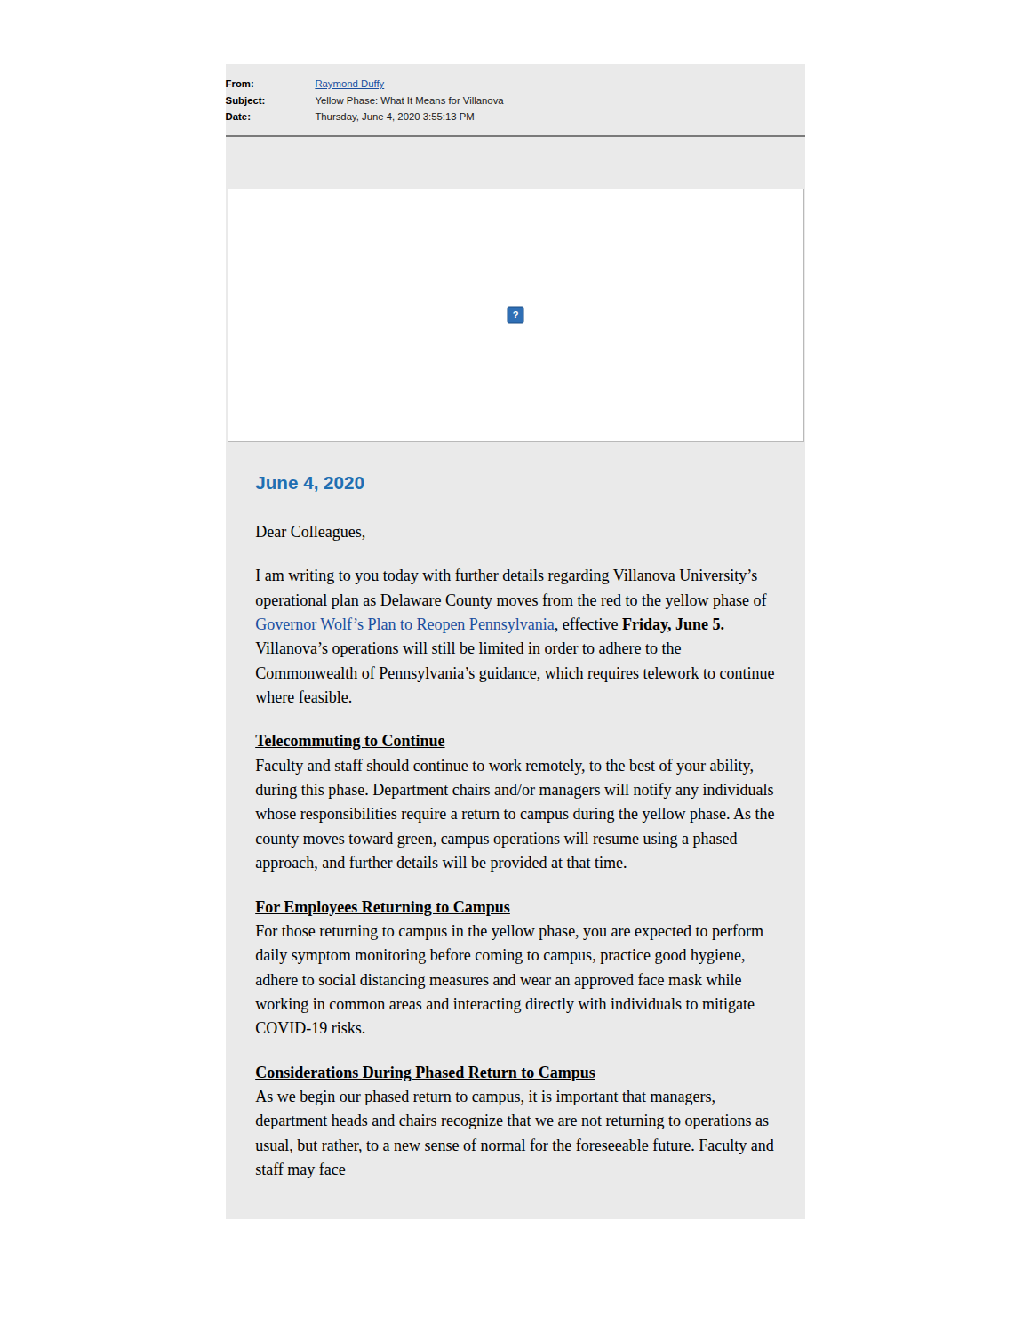| From: | Raymond Duffy |
| Subject: | Yellow Phase: What It Means for Villanova |
| Date: | Thursday, June 4, 2020 3:55:13 PM |
?
June 4, 2020
Dear Colleagues,
I am writing to you today with further details regarding Villanova University’s operational plan as Delaware County moves from the red to the yellow phase of Governor Wolf’s Plan to Reopen Pennsylvania, effective Friday, June 5. Villanova’s operations will still be limited in order to adhere to the Commonwealth of Pennsylvania’s guidance, which requires telework to continue where feasible.
Telecommuting to Continue Faculty and staff should continue to work remotely, to the best of your ability, during this phase. Department chairs and/or managers will notify any individuals whose responsibilities require a return to campus during the yellow phase. As the county moves toward green, campus operations will resume using a phased approach, and further details will be provided at that time.
For Employees Returning to Campus For those returning to campus in the yellow phase, you are expected to perform daily symptom monitoring before coming to campus, practice good hygiene, adhere to social distancing measures and wear an approved face mask while working in common areas and interacting directly with individuals to mitigate COVID-19 risks.
Considerations During Phased Return to Campus As we begin our phased return to campus, it is important that managers, department heads and chairs recognize that we are not returning to operations as usual, but rather, to a new sense of normal for the foreseeable future. Faculty and staff may face